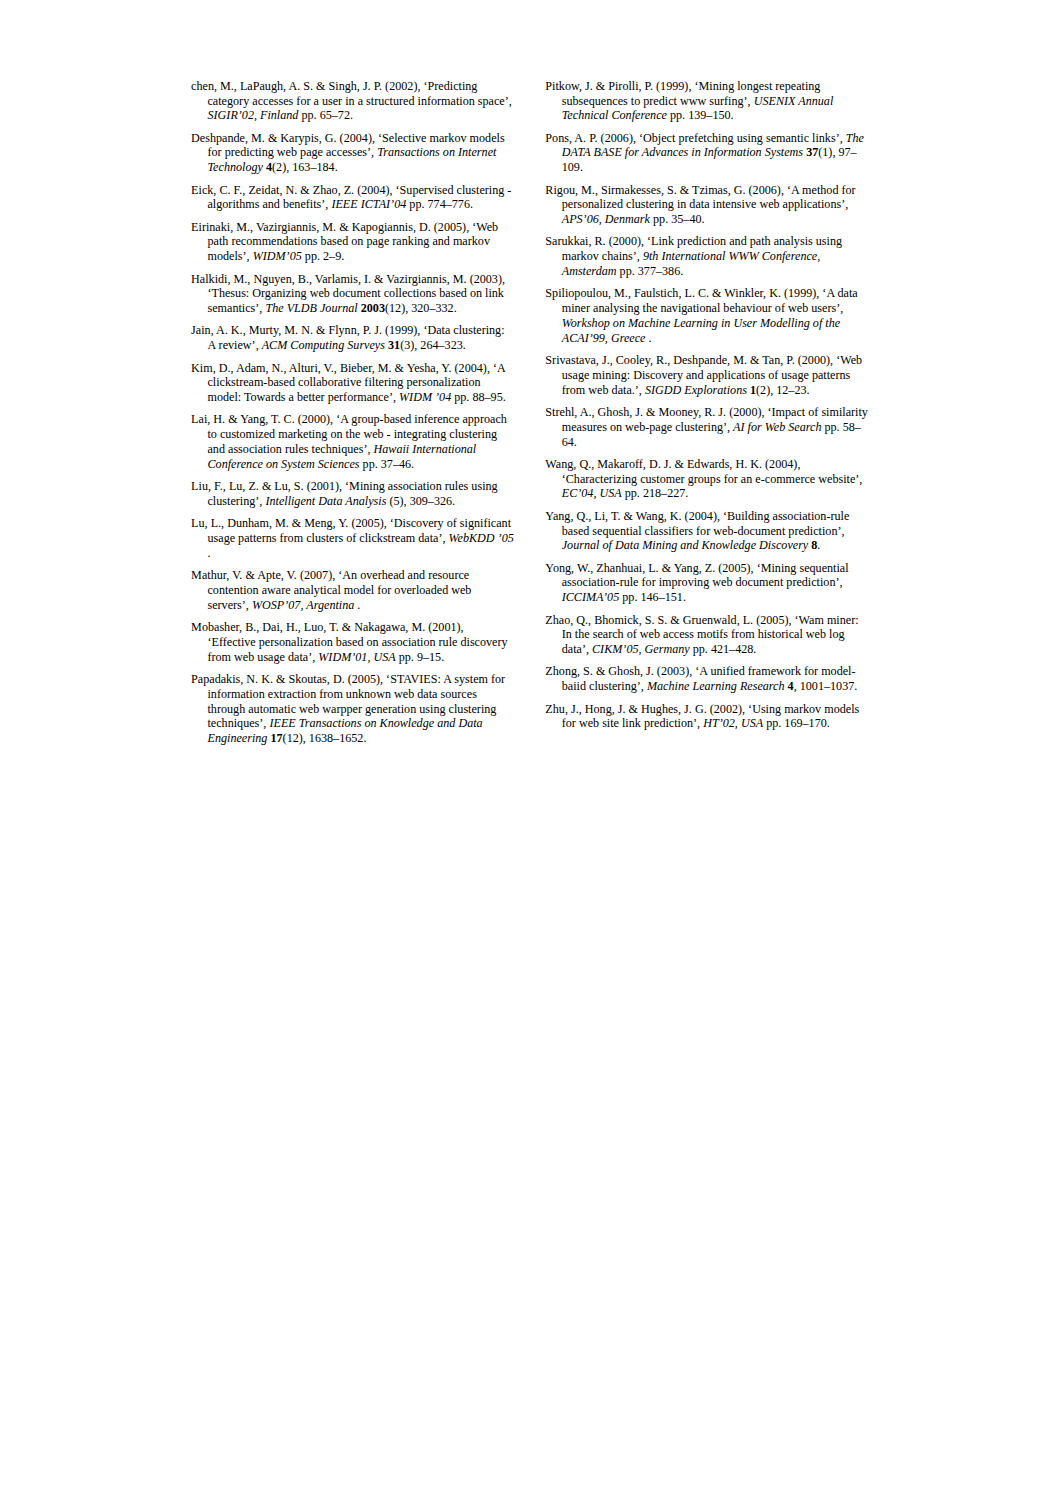chen, M., LaPaugh, A. S. & Singh, J. P. (2002), ‘Predicting category accesses for a user in a structured information space’, SIGIR’02, Finland pp. 65–72.
Deshpande, M. & Karypis, G. (2004), ‘Selective markov models for predicting web page accesses’, Transactions on Internet Technology 4(2), 163–184.
Eick, C. F., Zeidat, N. & Zhao, Z. (2004), ‘Supervised clustering - algorithms and benefits’, IEEE ICTAI’04 pp. 774–776.
Eirinaki, M., Vazirgiannis, M. & Kapogiannis, D. (2005), ‘Web path recommendations based on page ranking and markov models’, WIDM’05 pp. 2–9.
Halkidi, M., Nguyen, B., Varlamis, I. & Vazirgiannis, M. (2003), ‘Thesus: Organizing web document collections based on link semantics’, The VLDB Journal 2003(12), 320–332.
Jain, A. K., Murty, M. N. & Flynn, P. J. (1999), ‘Data clustering: A review’, ACM Computing Surveys 31(3), 264–323.
Kim, D., Adam, N., Alturi, V., Bieber, M. & Yesha, Y. (2004), ‘A clickstream-based collaborative filtering personalization model: Towards a better performance’, WIDM ’04 pp. 88–95.
Lai, H. & Yang, T. C. (2000), ‘A group-based inference approach to customized marketing on the web - integrating clustering and association rules techniques’, Hawaii International Conference on System Sciences pp. 37–46.
Liu, F., Lu, Z. & Lu, S. (2001), ‘Mining association rules using clustering’, Intelligent Data Analysis (5), 309–326.
Lu, L., Dunham, M. & Meng, Y. (2005), ‘Discovery of significant usage patterns from clusters of clickstream data’, WebKDD ’05 .
Mathur, V. & Apte, V. (2007), ‘An overhead and resource contention aware analytical model for overloaded web servers’, WOSP’07, Argentina .
Mobasher, B., Dai, H., Luo, T. & Nakagawa, M. (2001), ‘Effective personalization based on association rule discovery from web usage data’, WIDM’01, USA pp. 9–15.
Papadakis, N. K. & Skoutas, D. (2005), ‘STAVIES: A system for information extraction from unknown web data sources through automatic web warpper generation using clustering techniques’, IEEE Transactions on Knowledge and Data Engineering 17(12), 1638–1652.
Pitkow, J. & Pirolli, P. (1999), ‘Mining longest repeating subsequences to predict www surfing’, USENIX Annual Technical Conference pp. 139–150.
Pons, A. P. (2006), ‘Object prefetching using semantic links’, The DATA BASE for Advances in Information Systems 37(1), 97–109.
Rigou, M., Sirmakesses, S. & Tzimas, G. (2006), ‘A method for personalized clustering in data intensive web applications’, APS’06, Denmark pp. 35–40.
Sarukkai, R. (2000), ‘Link prediction and path analysis using markov chains’, 9th International WWW Conference, Amsterdam pp. 377–386.
Spiliopoulou, M., Faulstich, L. C. & Winkler, K. (1999), ‘A data miner analysing the navigational behaviour of web users’, Workshop on Machine Learning in User Modelling of the ACAI’99, Greece .
Srivastava, J., Cooley, R., Deshpande, M. & Tan, P. (2000), ‘Web usage mining: Discovery and applications of usage patterns from web data.’, SIGDD Explorations 1(2), 12–23.
Strehl, A., Ghosh, J. & Mooney, R. J. (2000), ‘Impact of similarity measures on web-page clustering’, AI for Web Search pp. 58–64.
Wang, Q., Makaroff, D. J. & Edwards, H. K. (2004), ‘Characterizing customer groups for an e-commerce website’, EC’04, USA pp. 218–227.
Yang, Q., Li, T. & Wang, K. (2004), ‘Building association-rule based sequential classifiers for web-document prediction’, Journal of Data Mining and Knowledge Discovery 8.
Yong, W., Zhanhuai, L. & Yang, Z. (2005), ‘Mining sequential association-rule for improving web document prediction’, ICCIMA’05 pp. 146–151.
Zhao, Q., Bhomick, S. S. & Gruenwald, L. (2005), ‘Wam miner: In the search of web access motifs from historical web log data’, CIKM’05, Germany pp. 421–428.
Zhong, S. & Ghosh, J. (2003), ‘A unified framework for model-baiid clustering’, Machine Learning Research 4, 1001–1037.
Zhu, J., Hong, J. & Hughes, J. G. (2002), ‘Using markov models for web site link prediction’, HT’02, USA pp. 169–170.